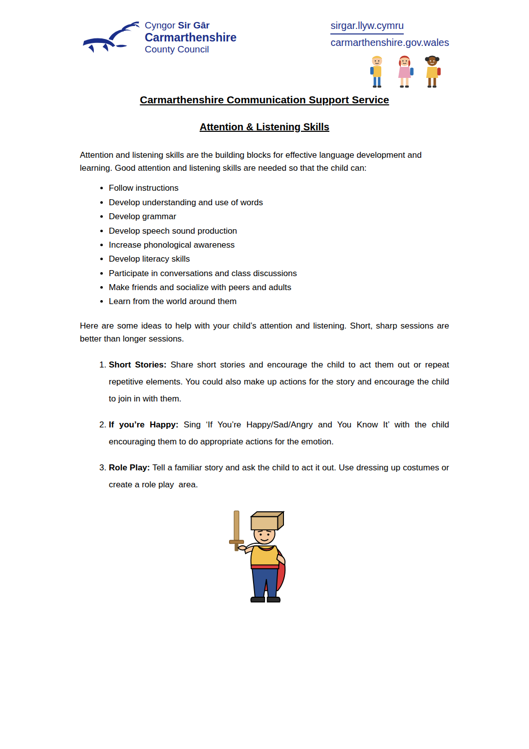Cyngor Sir Gâr
Carmarthenshire
County Council
sirgar.llyw.cymru
carmarthenshire.gov.wales
Carmarthenshire Communication Support Service
Attention & Listening Skills
Attention and listening skills are the building blocks for effective language development and learning. Good attention and listening skills are needed so that the child can:
Follow instructions
Develop understanding and use of words
Develop grammar
Develop speech sound production
Increase phonological awareness
Develop literacy skills
Participate in conversations and class discussions
Make friends and socialize with peers and adults
Learn from the world around them
Here are some ideas to help with your child’s attention and listening. Short, sharp sessions are better than longer sessions.
Short Stories: Share short stories and encourage the child to act them out or repeat repetitive elements. You could also make up actions for the story and encourage the child to join in with them.
If you’re Happy: Sing ‘If You’re Happy/Sad/Angry and You Know It’ with the child encouraging them to do appropriate actions for the emotion.
Role Play: Tell a familiar story and ask the child to act it out. Use dressing up costumes or create a role play area.